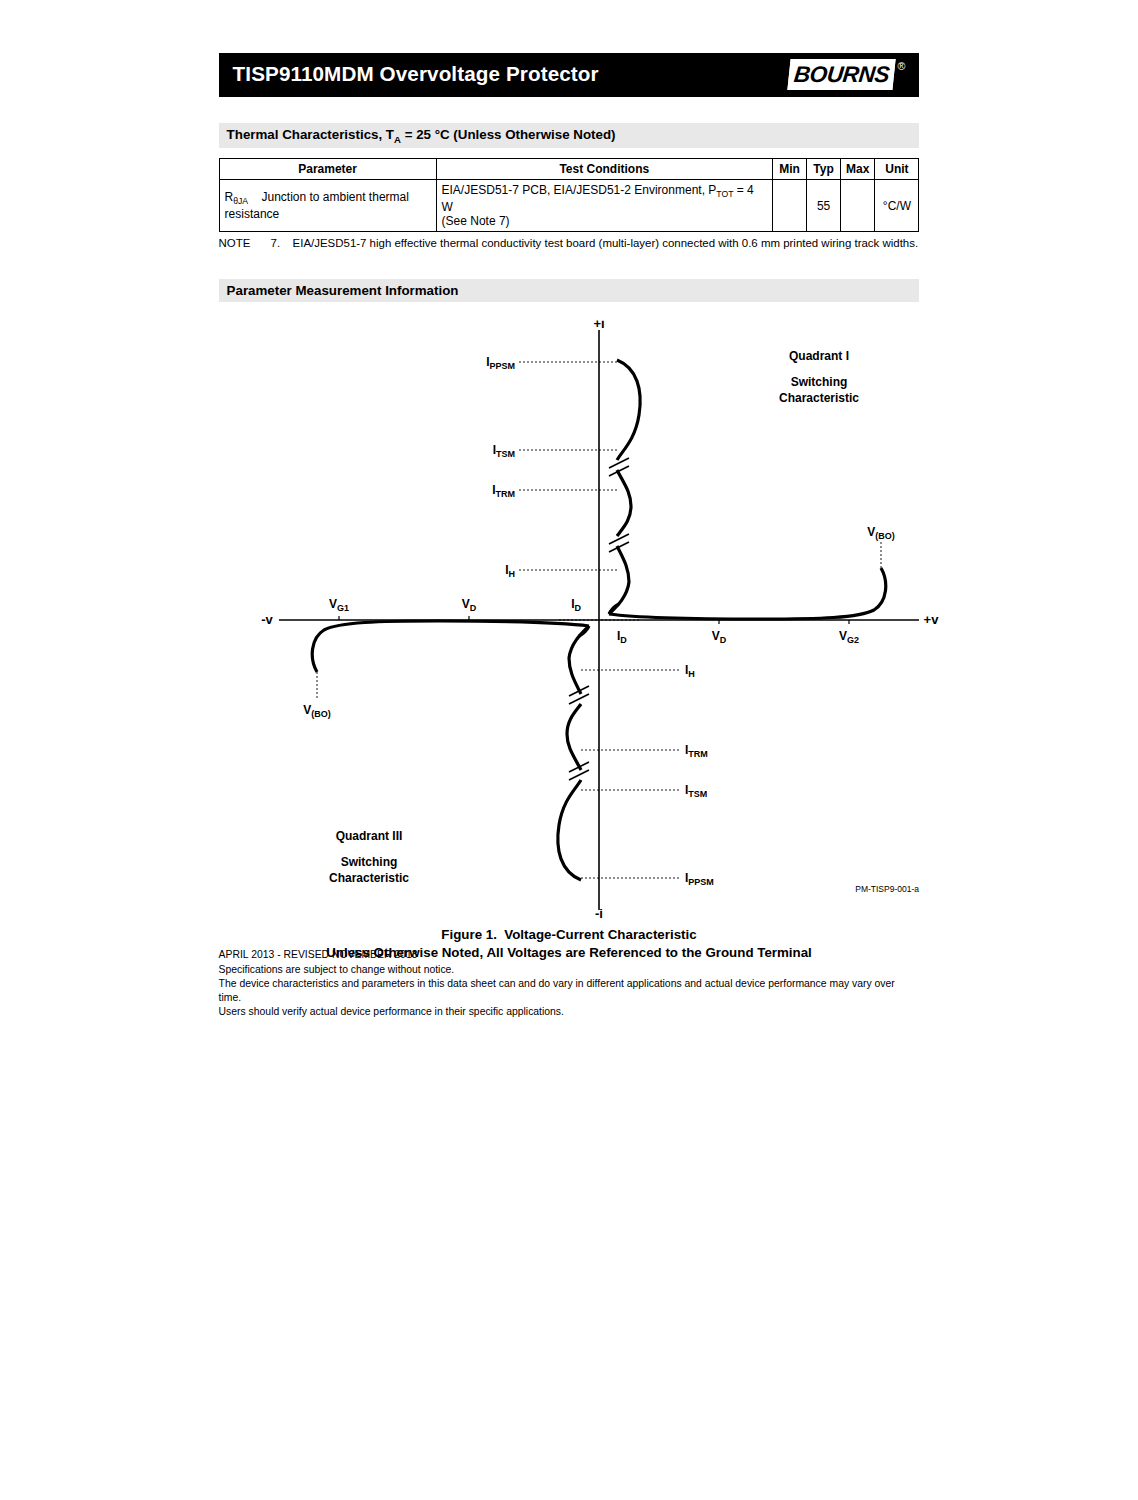TISP9110MDM Overvoltage Protector
BOURNS®
Thermal Characteristics, TA = 25 °C (Unless Otherwise Noted)
| Parameter | Test Conditions | Min | Typ | Max | Unit |
| --- | --- | --- | --- | --- | --- |
| R θJA Junction to ambient thermal resistance | EIA/JESD51-7 PCB, EIA/JESD51-2 Environment, P TOT = 4 W (See Note 7) | | 55 | | °C/W |
NOTE 7. EIA/JESD51-7 high effective thermal conductivity test board (multi-layer) connected with 0.6 mm printed wiring track widths.
Parameter Measurement Information
+i -i -v +v IPPSM ITSM ITRM IH V(BO) Quadrant I Switching Characteristic IPPSM ITSM ITRM IH V(BO) Quadrant III Switching Characteristic VG1 VD ID ID VD VG2 PM-TISP9-001-a
Figure 1. Voltage-Current Characteristic
Unless Otherwise Noted, All Voltages are Referenced to the Ground Terminal
APRIL 2013 - REVISED NOVEMBER 2013
Specifications are subject to change without notice.
The device characteristics and parameters in this data sheet can and do vary in different applications and actual device performance may vary over time.
Users should verify actual device performance in their specific applications.